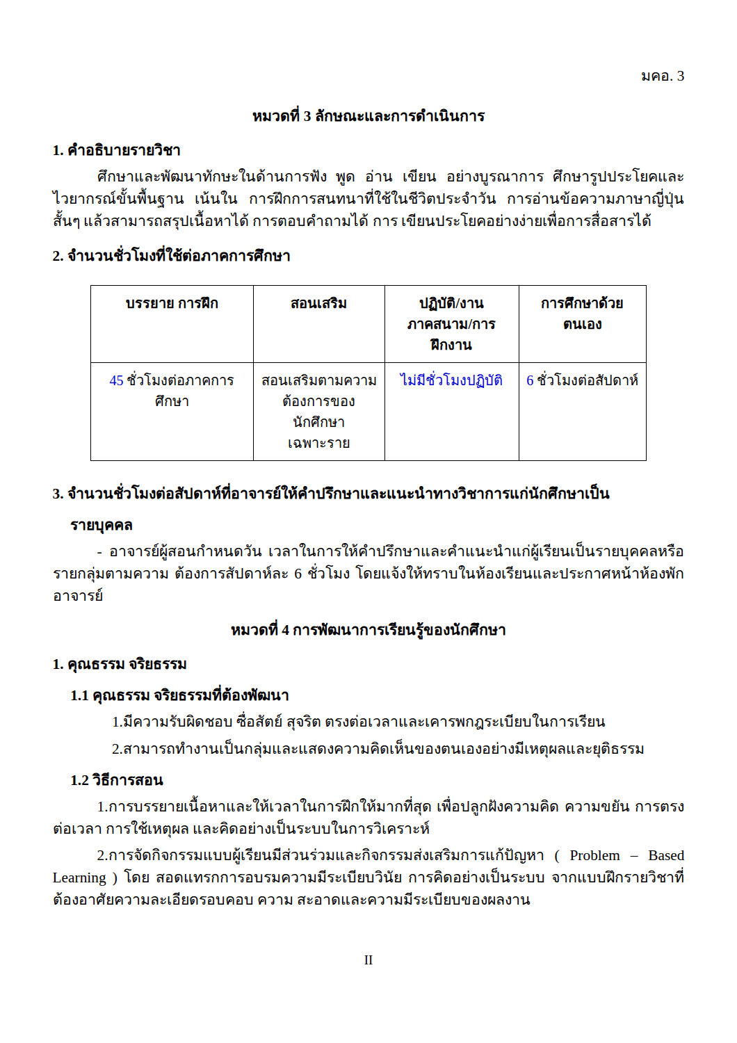มคอ. 3
หมวดที่ 3 ลักษณะและการดำเนินการ
1. คำอธิบายรายวิชา
ศึกษาและพัฒนาทักษะในด้านการฟัง พูด อ่าน เขียน อย่างบูรณาการ ศึกษารูปประโยคและไวยากรณ์ขั้นพื้นฐาน เน้นใน การฝึกการสนทนาที่ใช้ในชีวิตประจำวัน การอ่านข้อความภาษาญี่ปุ่นสั้นๆ แล้วสามารถสรุปเนื้อหาได้ การตอบคำถามได้ การ เขียนประโยคอย่างง่ายเพื่อการสื่อสารได้
2. จำนวนชั่วโมงที่ใช้ต่อภาคการศึกษา
| บรรยาย การฝึก | สอนเสริม | ปฏิบัติ/งาน ภาคสนาม/การฝึกงาน | การศึกษาด้วยตนเอง |
| --- | --- | --- | --- |
| 45 ชั่วโมงต่อภาคการศึกษา | สอนเสริมตามความ ต้องการของนักศึกษา เฉพาะราย | ไม่มีชั่วโมงปฏิบัติ | 6 ชั่วโมงต่อสัปดาห์ |
3. จำนวนชั่วโมงต่อสัปดาห์ที่อาจารย์ให้คำปรึกษาและแนะนำทางวิชาการแก่นักศึกษาเป็น
รายบุคคล
- อาจารย์ผู้สอนกำหนดวัน เวลาในการให้คำปรึกษาและคำแนะนำแก่ผู้เรียนเป็นรายบุคคลหรือรายกลุ่มตามความ ต้องการสัปดาห์ละ 6 ชั่วโมง โดยแจ้งให้ทราบในห้องเรียนและประกาศหน้าห้องพักอาจารย์
หมวดที่ 4 การพัฒนาการเรียนรู้ของนักศึกษา
1. คุณธรรม จริยธรรม
1.1 คุณธรรม จริยธรรมที่ต้องพัฒนา
1.มีความรับผิดชอบ ซื่อสัตย์ สุจริต ตรงต่อเวลาและเคารพกฎระเบียบในการเรียน
2.สามารถทำงานเป็นกลุ่มและแสดงความคิดเห็นของตนเองอย่างมีเหตุผลและยุติธรรม
1.2 วิธีการสอน
1.การบรรยายเนื้อหาและให้เวลาในการฝึกให้มากที่สุด เพื่อปลูกฝังความคิด ความขยัน การตรงต่อเวลา การใช้เหตุผล และคิดอย่างเป็นระบบในการวิเคราะห์
2.การจัดกิจกรรมแบบผู้เรียนมีส่วนร่วมและกิจกรรมส่งเสริมการแก้ปัญหา ( Problem – Based Learning ) โดย สอดแทรกการอบรมความมีระเบียบวินัย การคิดอย่างเป็นระบบ จากแบบฝึกรายวิชาที่ต้องอาศัยความละเอียดรอบคอบ ความ สะอาดและความมีระเบียบของผลงาน
II